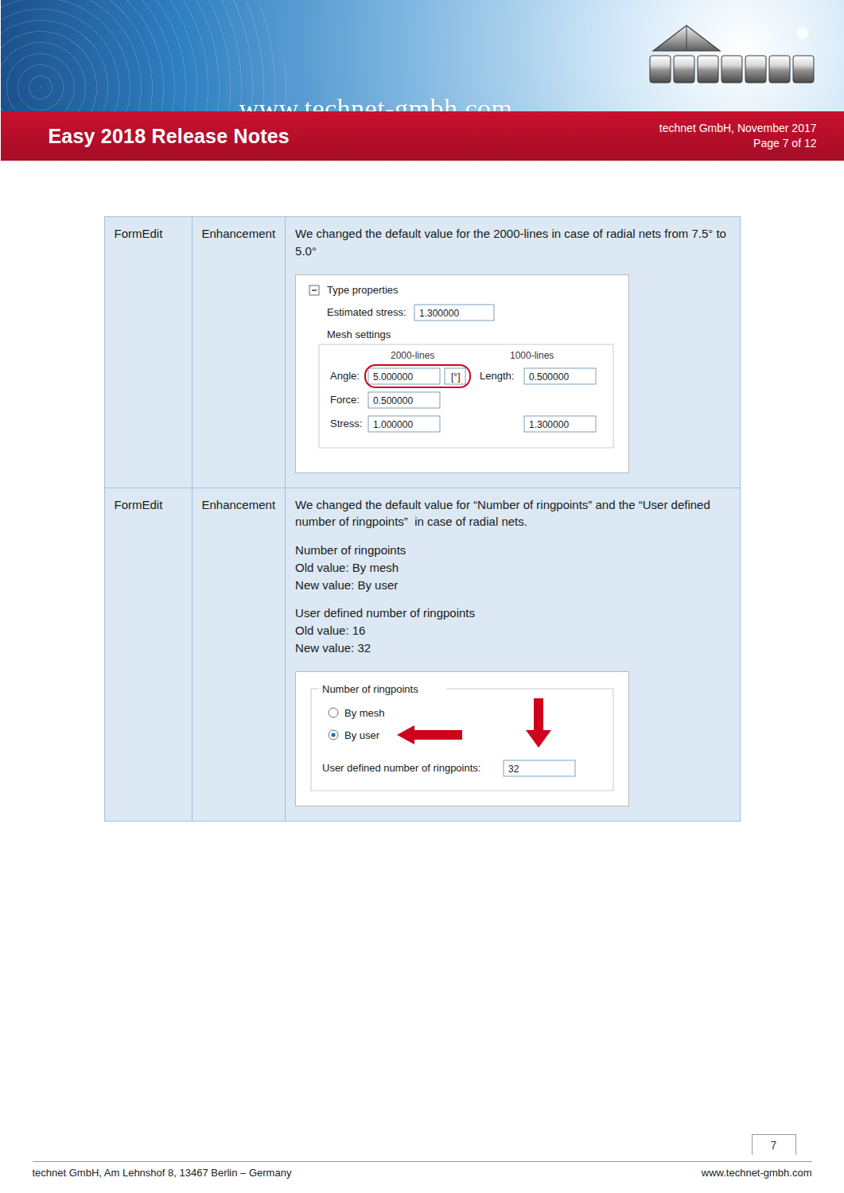www.technet-gmbh.com
technet logo
Easy 2018 Release Notes
technet GmbH, November 2017
Page 7 of 12
| FormEdit | Enhancement | We changed the default value for the 2000-lines in case of radial nets from 7.5° to 5.0° Type properties dialog Type properties Estimated stress: 1.300000 Mesh settings 2000-lines 1000-lines Angle: 5.000000 [°] Length: 0.500000 Force: 0.500000 Stress: 1.000000 1.300000 |
| FormEdit | Enhancement | We changed the default value for “Number of ringpoints” and the “User defined number of ringpoints” in case of radial nets. Number of ringpoints Old value: By mesh New value: By user User defined number of ringpoints Old value: 16 New value: 32 Number of ringpoints dialog Number of ringpoints By mesh By user User defined number of ringpoints: 32 |
7
technet GmbH, Am Lehnshof 8, 13467 Berlin – Germany www.technet-gmbh.com